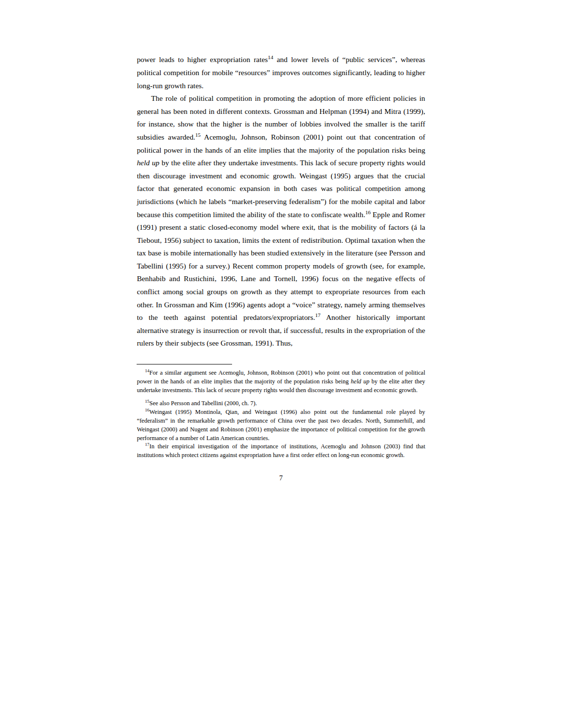power leads to higher expropriation rates14 and lower levels of “public services”, whereas political competition for mobile “resources” improves outcomes significantly, leading to higher long-run growth rates.
The role of political competition in promoting the adoption of more efficient policies in general has been noted in different contexts. Grossman and Helpman (1994) and Mitra (1999), for instance, show that the higher is the number of lobbies involved the smaller is the tariff subsidies awarded.15 Acemoglu, Johnson, Robinson (2001) point out that concentration of political power in the hands of an elite implies that the majority of the population risks being held up by the elite after they undertake investments. This lack of secure property rights would then discourage investment and economic growth. Weingast (1995) argues that the crucial factor that generated economic expansion in both cases was political competition among jurisdictions (which he labels “market-preserving federalism”) for the mobile capital and labor because this competition limited the ability of the state to confiscate wealth.16 Epple and Romer (1991) present a static closed-economy model where exit, that is the mobility of factors (á la Tiebout, 1956) subject to taxation, limits the extent of redistribution. Optimal taxation when the tax base is mobile internationally has been studied extensively in the literature (see Persson and Tabellini (1995) for a survey.) Recent common property models of growth (see, for example, Benhabib and Rustichini, 1996, Lane and Tornell, 1996) focus on the negative effects of conflict among social groups on growth as they attempt to expropriate resources from each other. In Grossman and Kim (1996) agents adopt a “voice” strategy, namely arming themselves to the teeth against potential predators/expropriators.17 Another historically important alternative strategy is insurrection or revolt that, if successful, results in the expropriation of the rulers by their subjects (see Grossman, 1991). Thus,
14For a similar argument see Acemoglu, Johnson, Robinson (2001) who point out that concentration of political power in the hands of an elite implies that the majority of the population risks being held up by the elite after they undertake investments. This lack of secure property rights would then discourage investment and economic growth.
15See also Persson and Tabellini (2000, ch. 7).
16Weingast (1995) Montinola, Qian, and Weingast (1996) also point out the fundamental role played by “federalism” in the remarkable growth performance of China over the past two decades. North, Summerhill, and Weingast (2000) and Nugent and Robinson (2001) emphasize the importance of political competition for the growth performance of a number of Latin American countries.
17In their empirical investigation of the importance of institutions, Acemoglu and Johnson (2003) find that institutions which protect citizens against expropriation have a first order effect on long-run economic growth.
7